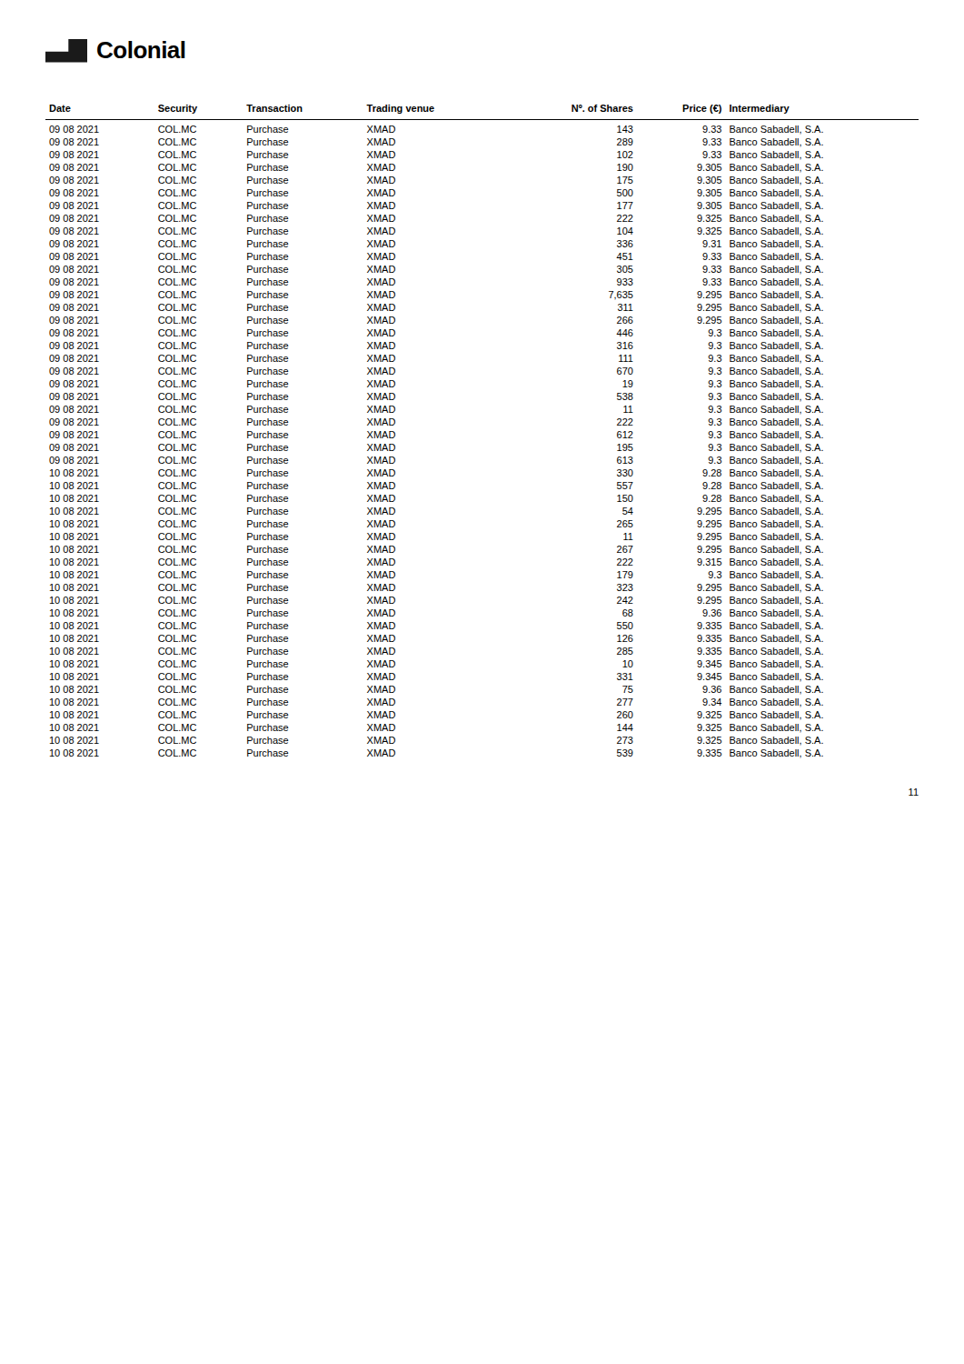Colonial
| Date | Security | Transaction | Trading venue | Nº. of Shares | Price (€) | Intermediary |
| --- | --- | --- | --- | --- | --- | --- |
| 09 08 2021 | COL.MC | Purchase | XMAD | 143 | 9.33 | Banco Sabadell, S.A. |
| 09 08 2021 | COL.MC | Purchase | XMAD | 289 | 9.33 | Banco Sabadell, S.A. |
| 09 08 2021 | COL.MC | Purchase | XMAD | 102 | 9.33 | Banco Sabadell, S.A. |
| 09 08 2021 | COL.MC | Purchase | XMAD | 190 | 9.305 | Banco Sabadell, S.A. |
| 09 08 2021 | COL.MC | Purchase | XMAD | 175 | 9.305 | Banco Sabadell, S.A. |
| 09 08 2021 | COL.MC | Purchase | XMAD | 500 | 9.305 | Banco Sabadell, S.A. |
| 09 08 2021 | COL.MC | Purchase | XMAD | 177 | 9.305 | Banco Sabadell, S.A. |
| 09 08 2021 | COL.MC | Purchase | XMAD | 222 | 9.325 | Banco Sabadell, S.A. |
| 09 08 2021 | COL.MC | Purchase | XMAD | 104 | 9.325 | Banco Sabadell, S.A. |
| 09 08 2021 | COL.MC | Purchase | XMAD | 336 | 9.31 | Banco Sabadell, S.A. |
| 09 08 2021 | COL.MC | Purchase | XMAD | 451 | 9.33 | Banco Sabadell, S.A. |
| 09 08 2021 | COL.MC | Purchase | XMAD | 305 | 9.33 | Banco Sabadell, S.A. |
| 09 08 2021 | COL.MC | Purchase | XMAD | 933 | 9.33 | Banco Sabadell, S.A. |
| 09 08 2021 | COL.MC | Purchase | XMAD | 7,635 | 9.295 | Banco Sabadell, S.A. |
| 09 08 2021 | COL.MC | Purchase | XMAD | 311 | 9.295 | Banco Sabadell, S.A. |
| 09 08 2021 | COL.MC | Purchase | XMAD | 266 | 9.295 | Banco Sabadell, S.A. |
| 09 08 2021 | COL.MC | Purchase | XMAD | 446 | 9.3 | Banco Sabadell, S.A. |
| 09 08 2021 | COL.MC | Purchase | XMAD | 316 | 9.3 | Banco Sabadell, S.A. |
| 09 08 2021 | COL.MC | Purchase | XMAD | 111 | 9.3 | Banco Sabadell, S.A. |
| 09 08 2021 | COL.MC | Purchase | XMAD | 670 | 9.3 | Banco Sabadell, S.A. |
| 09 08 2021 | COL.MC | Purchase | XMAD | 19 | 9.3 | Banco Sabadell, S.A. |
| 09 08 2021 | COL.MC | Purchase | XMAD | 538 | 9.3 | Banco Sabadell, S.A. |
| 09 08 2021 | COL.MC | Purchase | XMAD | 11 | 9.3 | Banco Sabadell, S.A. |
| 09 08 2021 | COL.MC | Purchase | XMAD | 222 | 9.3 | Banco Sabadell, S.A. |
| 09 08 2021 | COL.MC | Purchase | XMAD | 612 | 9.3 | Banco Sabadell, S.A. |
| 09 08 2021 | COL.MC | Purchase | XMAD | 195 | 9.3 | Banco Sabadell, S.A. |
| 09 08 2021 | COL.MC | Purchase | XMAD | 613 | 9.3 | Banco Sabadell, S.A. |
| 10 08 2021 | COL.MC | Purchase | XMAD | 330 | 9.28 | Banco Sabadell, S.A. |
| 10 08 2021 | COL.MC | Purchase | XMAD | 557 | 9.28 | Banco Sabadell, S.A. |
| 10 08 2021 | COL.MC | Purchase | XMAD | 150 | 9.28 | Banco Sabadell, S.A. |
| 10 08 2021 | COL.MC | Purchase | XMAD | 54 | 9.295 | Banco Sabadell, S.A. |
| 10 08 2021 | COL.MC | Purchase | XMAD | 265 | 9.295 | Banco Sabadell, S.A. |
| 10 08 2021 | COL.MC | Purchase | XMAD | 11 | 9.295 | Banco Sabadell, S.A. |
| 10 08 2021 | COL.MC | Purchase | XMAD | 267 | 9.295 | Banco Sabadell, S.A. |
| 10 08 2021 | COL.MC | Purchase | XMAD | 222 | 9.315 | Banco Sabadell, S.A. |
| 10 08 2021 | COL.MC | Purchase | XMAD | 179 | 9.3 | Banco Sabadell, S.A. |
| 10 08 2021 | COL.MC | Purchase | XMAD | 323 | 9.295 | Banco Sabadell, S.A. |
| 10 08 2021 | COL.MC | Purchase | XMAD | 242 | 9.295 | Banco Sabadell, S.A. |
| 10 08 2021 | COL.MC | Purchase | XMAD | 68 | 9.36 | Banco Sabadell, S.A. |
| 10 08 2021 | COL.MC | Purchase | XMAD | 550 | 9.335 | Banco Sabadell, S.A. |
| 10 08 2021 | COL.MC | Purchase | XMAD | 126 | 9.335 | Banco Sabadell, S.A. |
| 10 08 2021 | COL.MC | Purchase | XMAD | 285 | 9.335 | Banco Sabadell, S.A. |
| 10 08 2021 | COL.MC | Purchase | XMAD | 10 | 9.345 | Banco Sabadell, S.A. |
| 10 08 2021 | COL.MC | Purchase | XMAD | 331 | 9.345 | Banco Sabadell, S.A. |
| 10 08 2021 | COL.MC | Purchase | XMAD | 75 | 9.36 | Banco Sabadell, S.A. |
| 10 08 2021 | COL.MC | Purchase | XMAD | 277 | 9.34 | Banco Sabadell, S.A. |
| 10 08 2021 | COL.MC | Purchase | XMAD | 260 | 9.325 | Banco Sabadell, S.A. |
| 10 08 2021 | COL.MC | Purchase | XMAD | 144 | 9.325 | Banco Sabadell, S.A. |
| 10 08 2021 | COL.MC | Purchase | XMAD | 273 | 9.325 | Banco Sabadell, S.A. |
| 10 08 2021 | COL.MC | Purchase | XMAD | 539 | 9.335 | Banco Sabadell, S.A. |
11